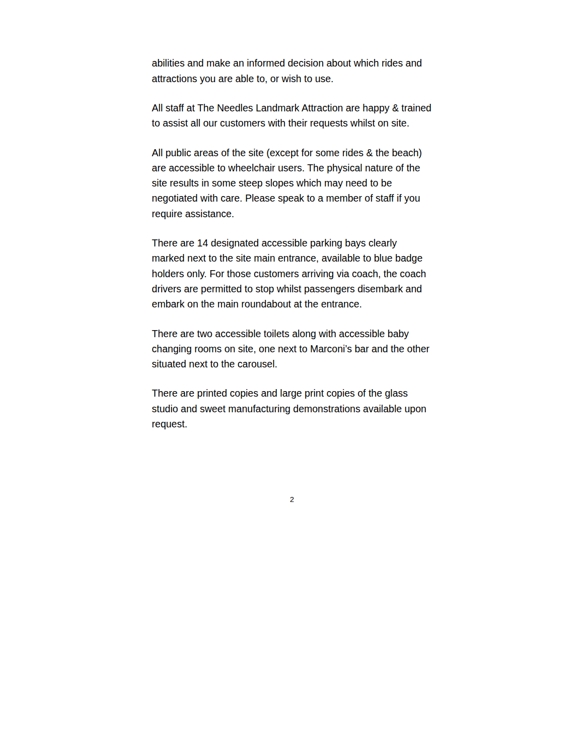abilities and make an informed decision about which rides and attractions you are able to, or wish to use.
All staff at The Needles Landmark Attraction are happy & trained to assist all our customers with their requests whilst on site.
All public areas of the site (except for some rides & the beach) are accessible to wheelchair users. The physical nature of the site results in some steep slopes which may need to be negotiated with care. Please speak to a member of staff if you require assistance.
There are 14 designated accessible parking bays clearly marked next to the site main entrance, available to blue badge holders only. For those customers arriving via coach, the coach drivers are permitted to stop whilst passengers disembark and embark on the main roundabout at the entrance.
There are two accessible toilets along with accessible baby changing rooms on site, one next to Marconi’s bar and the other situated next to the carousel.
There are printed copies and large print copies of the glass studio and sweet manufacturing demonstrations available upon request.
2